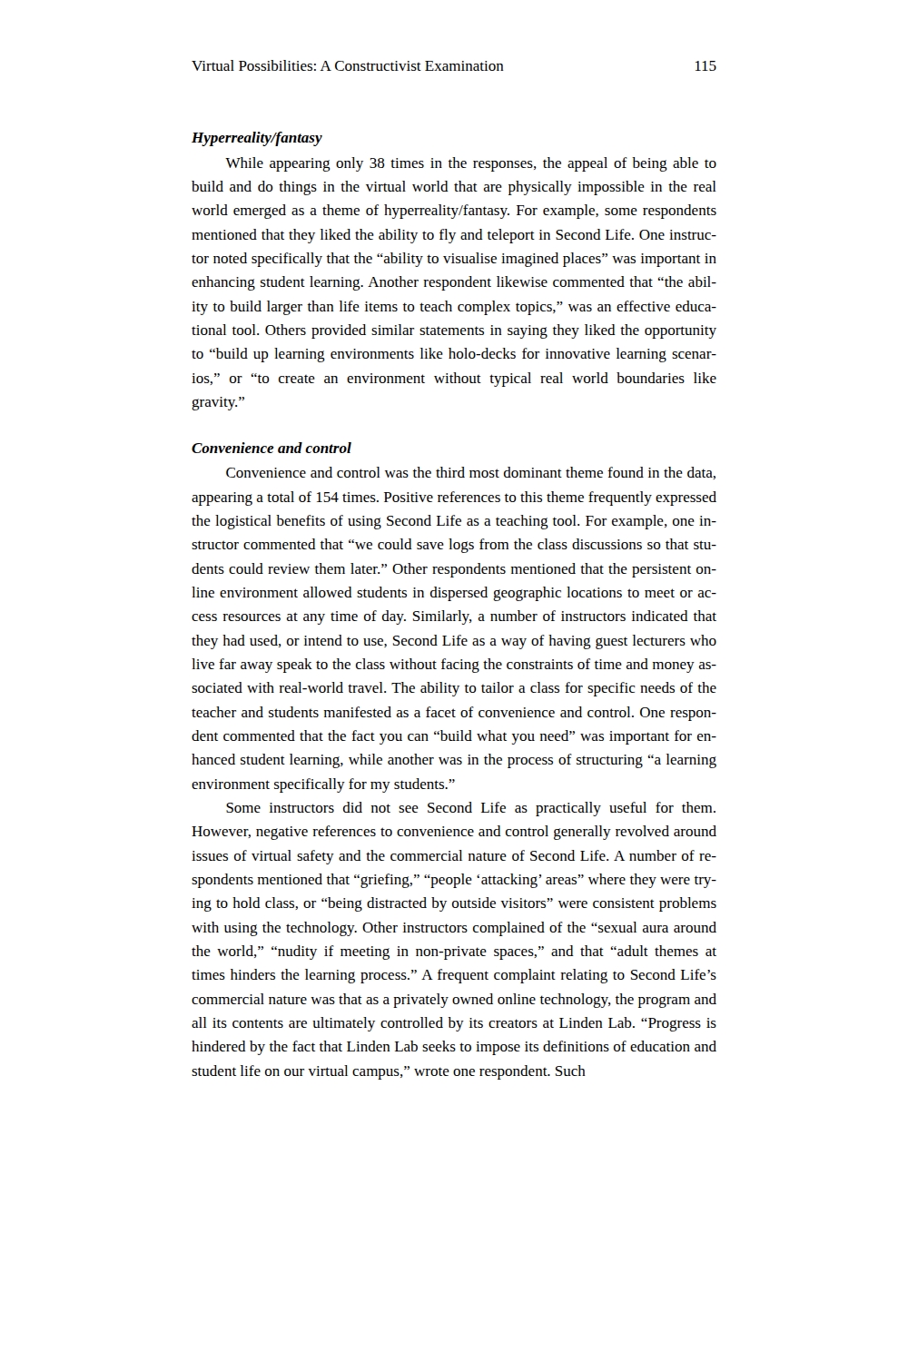Virtual Possibilities: A Constructivist Examination 115
Hyperreality/fantasy
While appearing only 38 times in the responses, the appeal of being able to build and do things in the virtual world that are physically impossible in the real world emerged as a theme of hyperreality/fantasy. For example, some respondents mentioned that they liked the ability to fly and teleport in Second Life. One instructor noted specifically that the “ability to visualise imagined places” was important in enhancing student learning. Another respondent likewise commented that “the ability to build larger than life items to teach complex topics,” was an effective educational tool. Others provided similar statements in saying they liked the opportunity to “build up learning environments like holo-decks for innovative learning scenarios,” or “to create an environment without typical real world boundaries like gravity.”
Convenience and control
Convenience and control was the third most dominant theme found in the data, appearing a total of 154 times. Positive references to this theme frequently expressed the logistical benefits of using Second Life as a teaching tool. For example, one instructor commented that “we could save logs from the class discussions so that students could review them later.” Other respondents mentioned that the persistent online environment allowed students in dispersed geographic locations to meet or access resources at any time of day. Similarly, a number of instructors indicated that they had used, or intend to use, Second Life as a way of having guest lecturers who live far away speak to the class without facing the constraints of time and money associated with real-world travel. The ability to tailor a class for specific needs of the teacher and students manifested as a facet of convenience and control. One respondent commented that the fact you can “build what you need” was important for enhanced student learning, while another was in the process of structuring “a learning environment specifically for my students.”
Some instructors did not see Second Life as practically useful for them. However, negative references to convenience and control generally revolved around issues of virtual safety and the commercial nature of Second Life. A number of respondents mentioned that “griefing,” “people ‘attacking’ areas” where they were trying to hold class, or “being distracted by outside visitors” were consistent problems with using the technology. Other instructors complained of the “sexual aura around the world,” “nudity if meeting in non-private spaces,” and that “adult themes at times hinders the learning process.” A frequent complaint relating to Second Life’s commercial nature was that as a privately owned online technology, the program and all its contents are ultimately controlled by its creators at Linden Lab. “Progress is hindered by the fact that Linden Lab seeks to impose its definitions of education and student life on our virtual campus,” wrote one respondent. Such